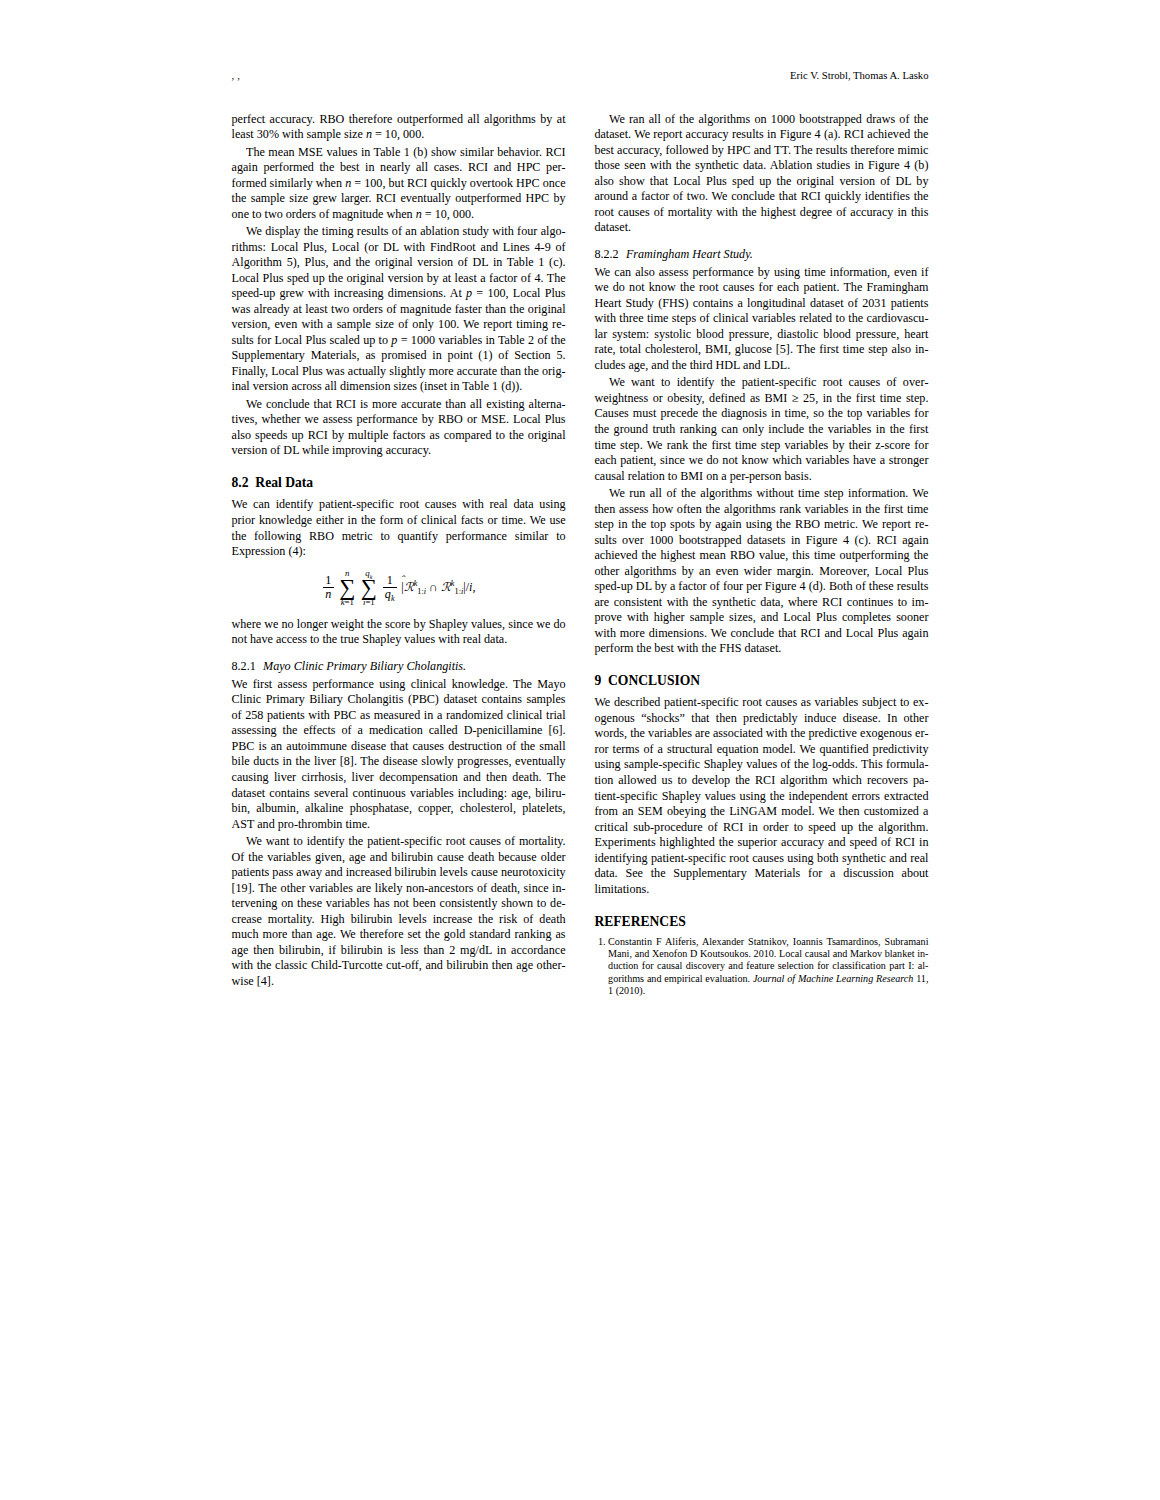, ,
Eric V. Strobl, Thomas A. Lasko
perfect accuracy. RBO therefore outperformed all algorithms by at least 30% with sample size n = 10, 000.
The mean MSE values in Table 1 (b) show similar behavior. RCI again performed the best in nearly all cases. RCI and HPC performed similarly when n = 100, but RCI quickly overtook HPC once the sample size grew larger. RCI eventually outperformed HPC by one to two orders of magnitude when n = 10, 000.
We display the timing results of an ablation study with four algorithms: Local Plus, Local (or DL with FindRoot and Lines 4-9 of Algorithm 5), Plus, and the original version of DL in Table 1 (c). Local Plus sped up the original version by at least a factor of 4. The speed-up grew with increasing dimensions. At p = 100, Local Plus was already at least two orders of magnitude faster than the original version, even with a sample size of only 100. We report timing results for Local Plus scaled up to p = 1000 variables in Table 2 of the Supplementary Materials, as promised in point (1) of Section 5. Finally, Local Plus was actually slightly more accurate than the original version across all dimension sizes (inset in Table 1 (d)).
We conclude that RCI is more accurate than all existing alternatives, whether we assess performance by RBO or MSE. Local Plus also speeds up RCI by multiple factors as compared to the original version of DL while improving accuracy.
8.2 Real Data
We can identify patient-specific root causes with real data using prior knowledge either in the form of clinical facts or time. We use the following RBO metric to quantify performance similar to Expression (4):
1 n n∑k=1 qk∑i=1 1 qk |̂ℛk1:i ∩ ℛk1:i|/i,
where we no longer weight the score by Shapley values, since we do not have access to the true Shapley values with real data.
8.2.1 Mayo Clinic Primary Biliary Cholangitis.
We first assess performance using clinical knowledge. The Mayo Clinic Primary Biliary Cholangitis (PBC) dataset contains samples of 258 patients with PBC as measured in a randomized clinical trial assessing the effects of a medication called D-penicillamine [6]. PBC is an autoimmune disease that causes destruction of the small bile ducts in the liver [8]. The disease slowly progresses, eventually causing liver cirrhosis, liver decompensation and then death. The dataset contains several continuous variables including: age, bilirubin, albumin, alkaline phosphatase, copper, cholesterol, platelets, AST and pro-thrombin time.
We want to identify the patient-specific root causes of mortality. Of the variables given, age and bilirubin cause death because older patients pass away and increased bilirubin levels cause neurotoxicity [19]. The other variables are likely non-ancestors of death, since intervening on these variables has not been consistently shown to decrease mortality. High bilirubin levels increase the risk of death much more than age. We therefore set the gold standard ranking as age then bilirubin, if bilirubin is less than 2 mg/dL in accordance with the classic Child-Turcotte cut-off, and bilirubin then age otherwise [4].
We ran all of the algorithms on 1000 bootstrapped draws of the dataset. We report accuracy results in Figure 4 (a). RCI achieved the best accuracy, followed by HPC and TT. The results therefore mimic those seen with the synthetic data. Ablation studies in Figure 4 (b) also show that Local Plus sped up the original version of DL by around a factor of two. We conclude that RCI quickly identifies the root causes of mortality with the highest degree of accuracy in this dataset.
8.2.2 Framingham Heart Study.
We can also assess performance by using time information, even if we do not know the root causes for each patient. The Framingham Heart Study (FHS) contains a longitudinal dataset of 2031 patients with three time steps of clinical variables related to the cardiovascular system: systolic blood pressure, diastolic blood pressure, heart rate, total cholesterol, BMI, glucose [5]. The first time step also includes age, and the third HDL and LDL.
We want to identify the patient-specific root causes of overweightness or obesity, defined as BMI ≥ 25, in the first time step. Causes must precede the diagnosis in time, so the top variables for the ground truth ranking can only include the variables in the first time step. We rank the first time step variables by their z-score for each patient, since we do not know which variables have a stronger causal relation to BMI on a per-person basis.
We run all of the algorithms without time step information. We then assess how often the algorithms rank variables in the first time step in the top spots by again using the RBO metric. We report results over 1000 bootstrapped datasets in Figure 4 (c). RCI again achieved the highest mean RBO value, this time outperforming the other algorithms by an even wider margin. Moreover, Local Plus sped-up DL by a factor of four per Figure 4 (d). Both of these results are consistent with the synthetic data, where RCI continues to improve with higher sample sizes, and Local Plus completes sooner with more dimensions. We conclude that RCI and Local Plus again perform the best with the FHS dataset.
9 CONCLUSION
We described patient-specific root causes as variables subject to exogenous “shocks” that then predictably induce disease. In other words, the variables are associated with the predictive exogenous error terms of a structural equation model. We quantified predictivity using sample-specific Shapley values of the log-odds. This formulation allowed us to develop the RCI algorithm which recovers patient-specific Shapley values using the independent errors extracted from an SEM obeying the LiNGAM model. We then customized a critical sub-procedure of RCI in order to speed up the algorithm. Experiments highlighted the superior accuracy and speed of RCI in identifying patient-specific root causes using both synthetic and real data. See the Supplementary Materials for a discussion about limitations.
REFERENCES
Constantin F Aliferis, Alexander Statnikov, Ioannis Tsamardinos, Subramani Mani, and Xenofon D Koutsoukos. 2010. Local causal and Markov blanket induction for causal discovery and feature selection for classification part I: algorithms and empirical evaluation. Journal of Machine Learning Research 11, 1 (2010).